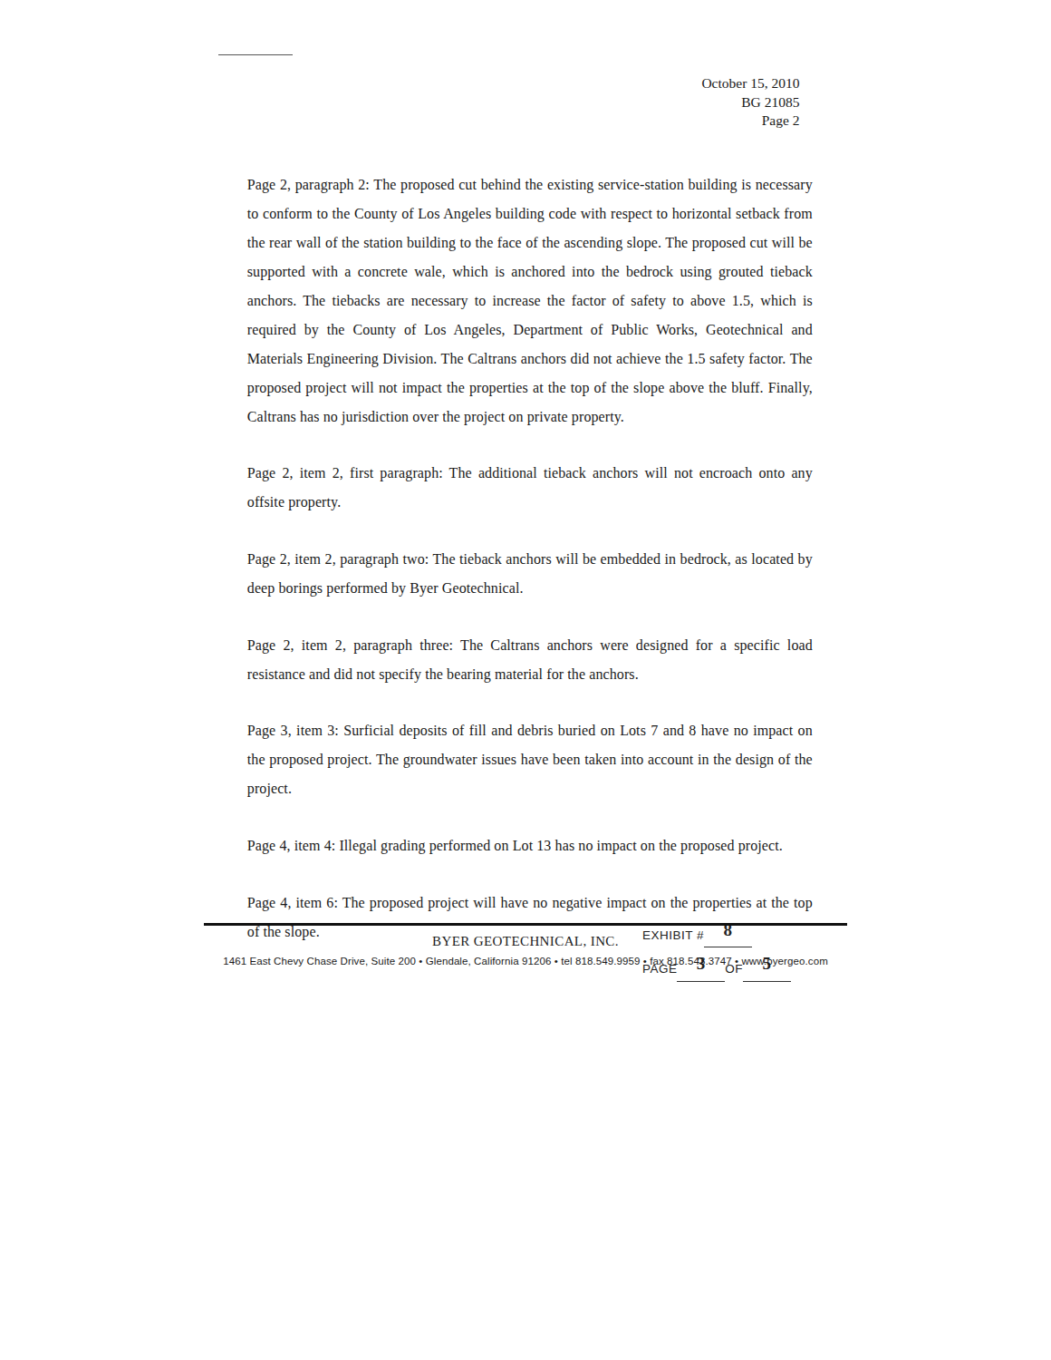October 15, 2010
BG 21085
Page 2
Page 2, paragraph 2: The proposed cut behind the existing service-station building is necessary to conform to the County of Los Angeles building code with respect to horizontal setback from the rear wall of the station building to the face of the ascending slope. The proposed cut will be supported with a concrete wale, which is anchored into the bedrock using grouted tieback anchors. The tiebacks are necessary to increase the factor of safety to above 1.5, which is required by the County of Los Angeles, Department of Public Works, Geotechnical and Materials Engineering Division. The Caltrans anchors did not achieve the 1.5 safety factor. The proposed project will not impact the properties at the top of the slope above the bluff. Finally, Caltrans has no jurisdiction over the project on private property.
Page 2, item 2, first paragraph: The additional tieback anchors will not encroach onto any offsite property.
Page 2, item 2, paragraph two: The tieback anchors will be embedded in bedrock, as located by deep borings performed by Byer Geotechnical.
Page 2, item 2, paragraph three: The Caltrans anchors were designed for a specific load resistance and did not specify the bearing material for the anchors.
Page 3, item 3: Surficial deposits of fill and debris buried on Lots 7 and 8 have no impact on the proposed project. The groundwater issues have been taken into account in the design of the project.
Page 4, item 4: Illegal grading performed on Lot 13 has no impact on the proposed project.
Page 4, item 6: The proposed project will have no negative impact on the properties at the top of the slope.
EXHIBIT #8
PAGE3 OF5
BYER GEOTECHNICAL, INC.
1461 East Chevy Chase Drive, Suite 200 • Glendale, California 91206 • tel 818.549.9959 • fax 818.543.3747 • www.byergeo.com